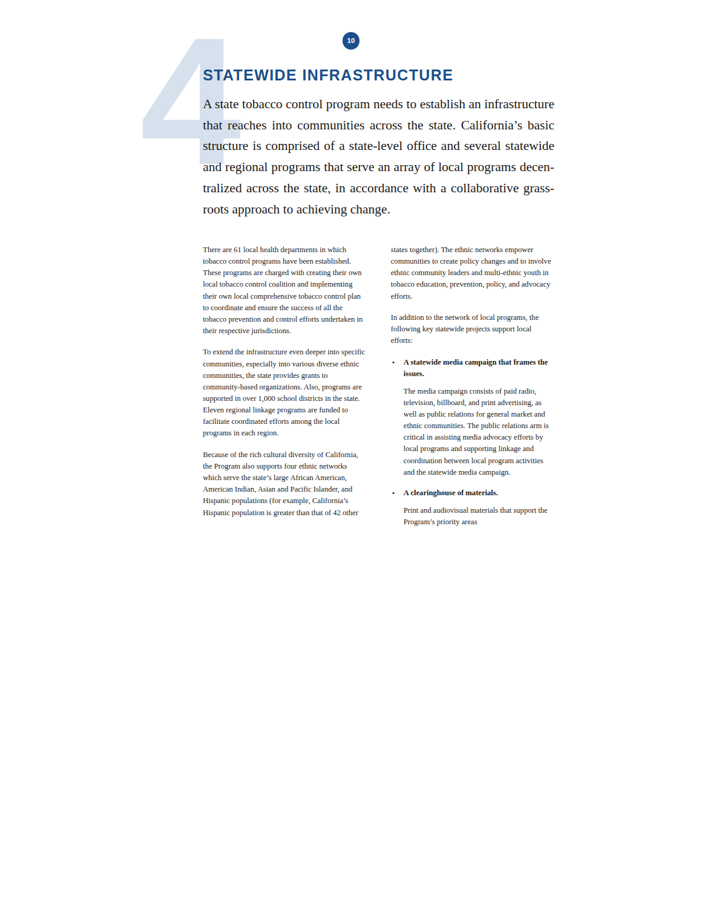4
10
Statewide Infrastructure
A state tobacco control program needs to establish an infrastructure that reaches into communities across the state. California’s basic structure is comprised of a state-level office and several statewide and regional programs that serve an array of local programs decentralized across the state, in accordance with a collaborative grassroots approach to achieving change.
There are 61 local health departments in which tobacco control programs have been established. These programs are charged with creating their own local tobacco control coalition and implementing their own local comprehensive tobacco control plan to coordinate and ensure the success of all the tobacco prevention and control efforts undertaken in their respective jurisdictions.
To extend the infrastructure even deeper into specific communities, especially into various diverse ethnic communities, the state provides grants to community-based organizations. Also, programs are supported in over 1,000 school districts in the state. Eleven regional linkage programs are funded to facilitate coordinated efforts among the local programs in each region.
Because of the rich cultural diversity of California, the Program also supports four ethnic networks which serve the state’s large African American, American Indian, Asian and Pacific Islander, and Hispanic populations (for example, California’s Hispanic population is greater than that of 42 other states together). The ethnic networks empower communities to create policy changes and to involve ethnic community leaders and multi-ethnic youth in tobacco education, prevention, policy, and advocacy efforts.
In addition to the network of local programs, the following key statewide projects support local efforts:
A statewide media campaign that frames the issues.
The media campaign consists of paid radio, television, billboard, and print advertising, as well as public relations for general market and ethnic communities. The public relations arm is critical in assisting media advocacy efforts by local programs and supporting linkage and coordination between local program activities and the statewide media campaign.
A clearinghouse of materials.
Print and audiovisual materials that support the Program’s priority areas